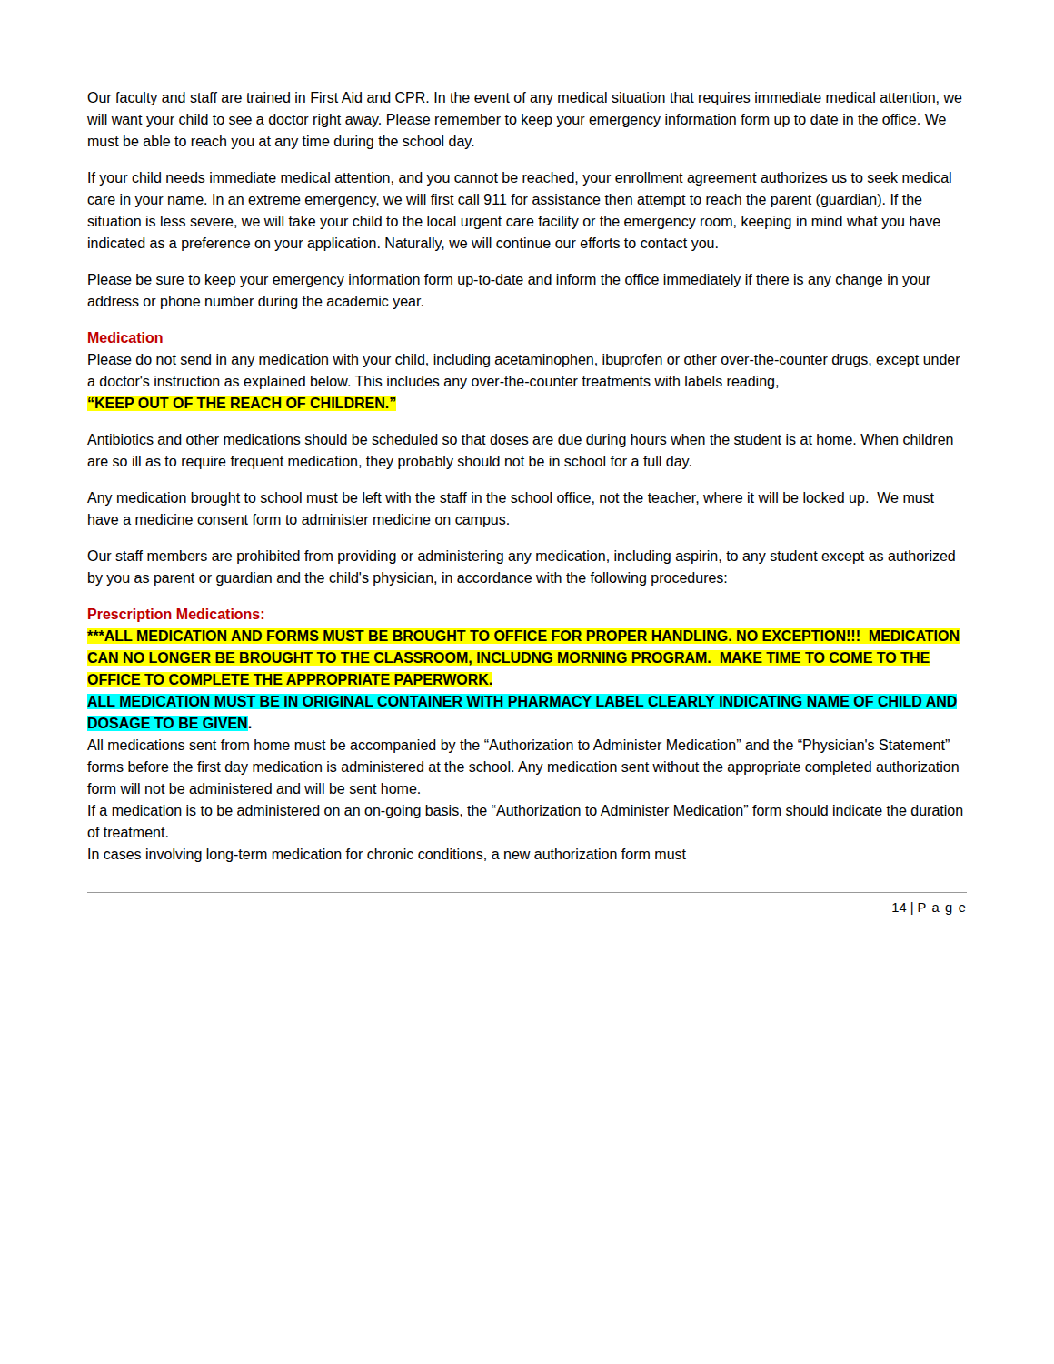Our faculty and staff are trained in First Aid and CPR. In the event of any medical situation that requires immediate medical attention, we will want your child to see a doctor right away. Please remember to keep your emergency information form up to date in the office. We must be able to reach you at any time during the school day.
If your child needs immediate medical attention, and you cannot be reached, your enrollment agreement authorizes us to seek medical care in your name. In an extreme emergency, we will first call 911 for assistance then attempt to reach the parent (guardian). If the situation is less severe, we will take your child to the local urgent care facility or the emergency room, keeping in mind what you have indicated as a preference on your application. Naturally, we will continue our efforts to contact you.
Please be sure to keep your emergency information form up-to-date and inform the office immediately if there is any change in your address or phone number during the academic year.
Medication
Please do not send in any medication with your child, including acetaminophen, ibuprofen or other over-the-counter drugs, except under a doctor's instruction as explained below. This includes any over-the-counter treatments with labels reading,
“KEEP OUT OF THE REACH OF CHILDREN.”
Antibiotics and other medications should be scheduled so that doses are due during hours when the student is at home. When children are so ill as to require frequent medication, they probably should not be in school for a full day.
Any medication brought to school must be left with the staff in the school office, not the teacher, where it will be locked up. We must have a medicine consent form to administer medicine on campus.
Our staff members are prohibited from providing or administering any medication, including aspirin, to any student except as authorized by you as parent or guardian and the child's physician, in accordance with the following procedures:
Prescription Medications:
***ALL MEDICATION AND FORMS MUST BE BROUGHT TO OFFICE FOR PROPER HANDLING. NO EXCEPTION!!! MEDICATION CAN NO LONGER BE BROUGHT TO THE CLASSROOM, INCLUDNG MORNING PROGRAM. MAKE TIME TO COME TO THE OFFICE TO COMPLETE THE APPROPRIATE PAPERWORK.
ALL MEDICATION MUST BE IN ORIGINAL CONTAINER WITH PHARMACY LABEL CLEARLY INDICATING NAME OF CHILD AND DOSAGE TO BE GIVEN.
All medications sent from home must be accompanied by the “Authorization to Administer Medication” and the “Physician's Statement” forms before the first day medication is administered at the school. Any medication sent without the appropriate completed authorization form will not be administered and will be sent home.
If a medication is to be administered on an on-going basis, the “Authorization to Administer Medication” form should indicate the duration of treatment.
In cases involving long-term medication for chronic conditions, a new authorization form must
14 | P a g e